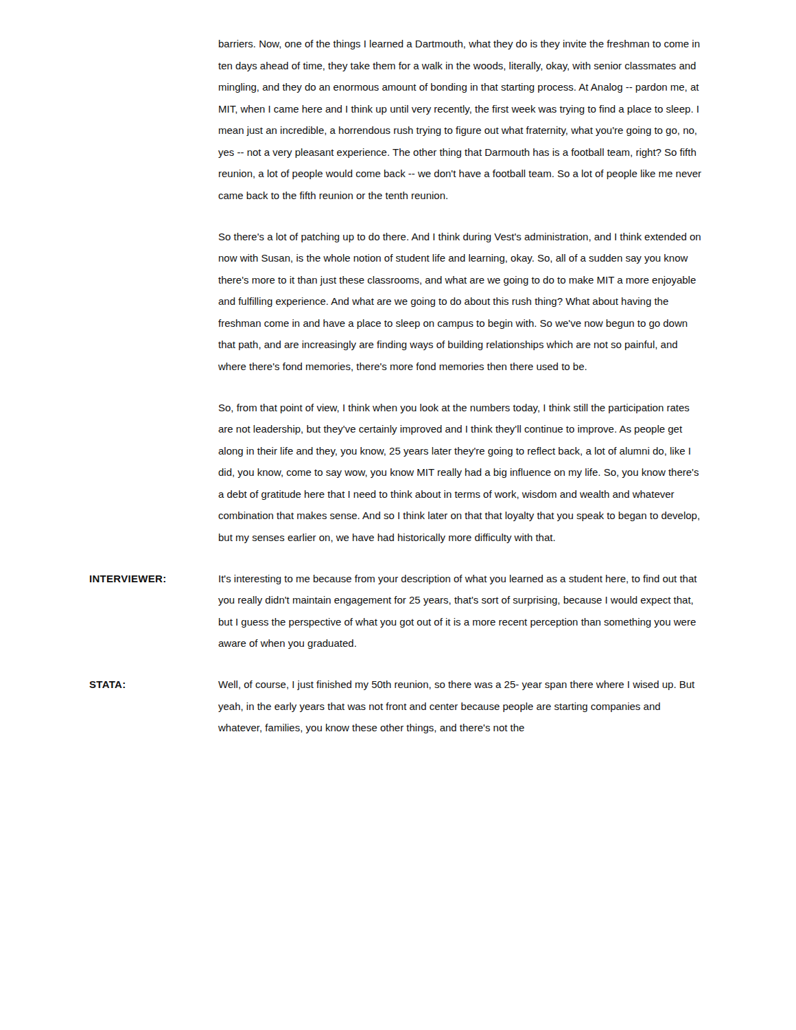barriers. Now, one of the things I learned a Dartmouth, what they do is they invite the freshman to come in ten days ahead of time, they take them for a walk in the woods, literally, okay, with senior classmates and mingling, and they do an enormous amount of bonding in that starting process. At Analog -- pardon me, at MIT, when I came here and I think up until very recently, the first week was trying to find a place to sleep. I mean just an incredible, a horrendous rush trying to figure out what fraternity, what you're going to go, no, yes -- not a very pleasant experience. The other thing that Darmouth has is a football team, right? So fifth reunion, a lot of people would come back -- we don't have a football team. So a lot of people like me never came back to the fifth reunion or the tenth reunion.
So there's a lot of patching up to do there. And I think during Vest's administration, and I think extended on now with Susan, is the whole notion of student life and learning, okay. So, all of a sudden say you know there's more to it than just these classrooms, and what are we going to do to make MIT a more enjoyable and fulfilling experience. And what are we going to do about this rush thing? What about having the freshman come in and have a place to sleep on campus to begin with. So we've now begun to go down that path, and are increasingly are finding ways of building relationships which are not so painful, and where there's fond memories, there's more fond memories then there used to be.
So, from that point of view, I think when you look at the numbers today, I think still the participation rates are not leadership, but they've certainly improved and I think they'll continue to improve. As people get along in their life and they, you know, 25 years later they're going to reflect back, a lot of alumni do, like I did, you know, come to say wow, you know MIT really had a big influence on my life. So, you know there's a debt of gratitude here that I need to think about in terms of work, wisdom and wealth and whatever combination that makes sense. And so I think later on that that loyalty that you speak to began to develop, but my senses earlier on, we have had historically more difficulty with that.
Interviewer:
It's interesting to me because from your description of what you learned as a student here, to find out that you really didn't maintain engagement for 25 years, that's sort of surprising, because I would expect that, but I guess the perspective of what you got out of it is a more recent perception than something you were aware of when you graduated.
Stata:
Well, of course, I just finished my 50th reunion, so there was a 25- year span there where I wised up. But yeah, in the early years that was not front and center because people are starting companies and whatever, families, you know these other things, and there's not the